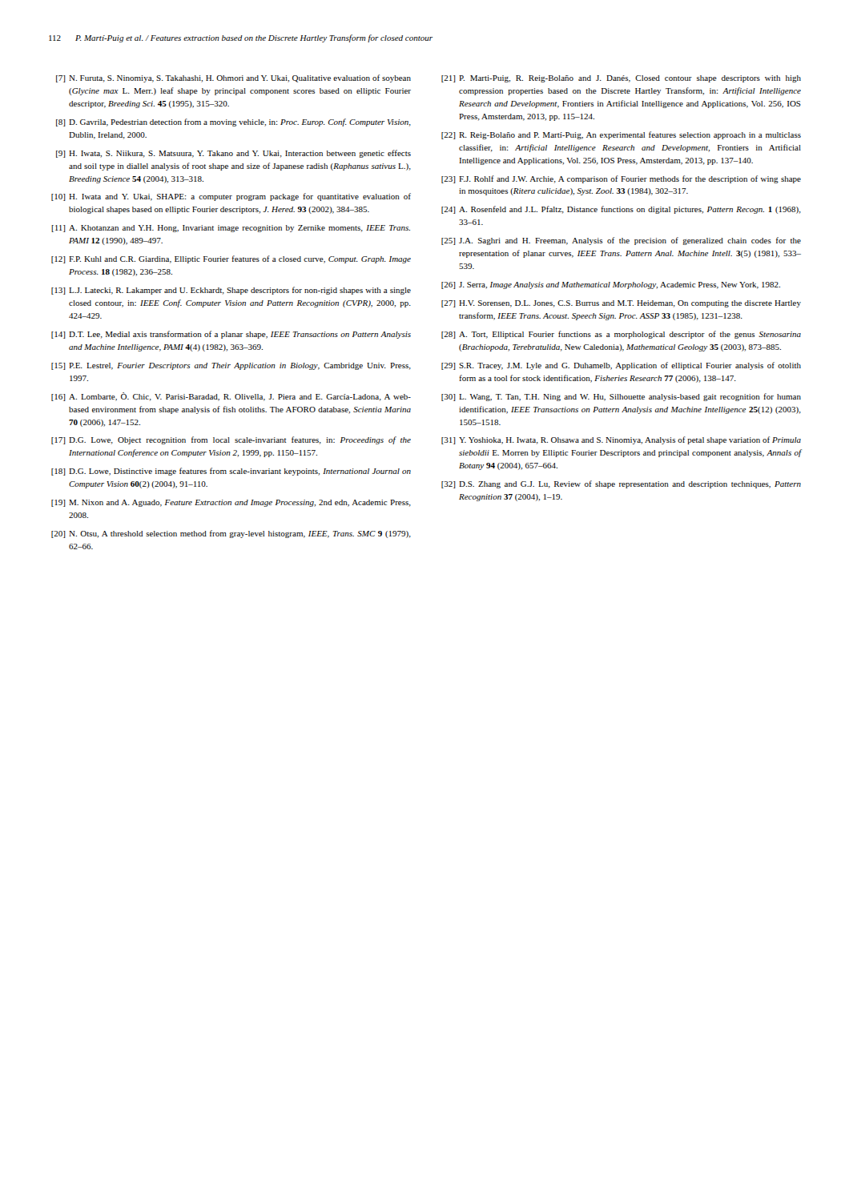112 P. Martí-Puig et al. / Features extraction based on the Discrete Hartley Transform for closed contour
[7] N. Furuta, S. Ninomiya, S. Takahashi, H. Ohmori and Y. Ukai, Qualitative evaluation of soybean (Glycine max L. Merr.) leaf shape by principal component scores based on elliptic Fourier descriptor, Breeding Sci. 45 (1995), 315–320.
[8] D. Gavrila, Pedestrian detection from a moving vehicle, in: Proc. Europ. Conf. Computer Vision, Dublin, Ireland, 2000.
[9] H. Iwata, S. Niikura, S. Matsuura, Y. Takano and Y. Ukai, Interaction between genetic effects and soil type in diallel analysis of root shape and size of Japanese radish (Raphanus sativus L.), Breeding Science 54 (2004), 313–318.
[10] H. Iwata and Y. Ukai, SHAPE: a computer program package for quantitative evaluation of biological shapes based on elliptic Fourier descriptors, J. Hered. 93 (2002), 384–385.
[11] A. Khotanzan and Y.H. Hong, Invariant image recognition by Zernike moments, IEEE Trans. PAMI 12 (1990), 489–497.
[12] F.P. Kuhl and C.R. Giardina, Elliptic Fourier features of a closed curve, Comput. Graph. Image Process. 18 (1982), 236–258.
[13] L.J. Latecki, R. Lakamper and U. Eckhardt, Shape descriptors for non-rigid shapes with a single closed contour, in: IEEE Conf. Computer Vision and Pattern Recognition (CVPR), 2000, pp. 424–429.
[14] D.T. Lee, Medial axis transformation of a planar shape, IEEE Transactions on Pattern Analysis and Machine Intelligence, PAMI 4(4) (1982), 363–369.
[15] P.E. Lestrel, Fourier Descriptors and Their Application in Biology, Cambridge Univ. Press, 1997.
[16] A. Lombarte, Ò. Chic, V. Parisi-Baradad, R. Olivella, J. Piera and E. García-Ladona, A web-based environment from shape analysis of fish otoliths. The AFORO database, Scientia Marina 70 (2006), 147–152.
[17] D.G. Lowe, Object recognition from local scale-invariant features, in: Proceedings of the International Conference on Computer Vision 2, 1999, pp. 1150–1157.
[18] D.G. Lowe, Distinctive image features from scale-invariant keypoints, International Journal on Computer Vision 60(2) (2004), 91–110.
[19] M. Nixon and A. Aguado, Feature Extraction and Image Processing, 2nd edn, Academic Press, 2008.
[20] N. Otsu, A threshold selection method from gray-level histogram, IEEE, Trans. SMC 9 (1979), 62–66.
[21] P. Marti-Puig, R. Reig-Bolaño and J. Danés, Closed contour shape descriptors with high compression properties based on the Discrete Hartley Transform, in: Artificial Intelligence Research and Development, Frontiers in Artificial Intelligence and Applications, Vol. 256, IOS Press, Amsterdam, 2013, pp. 115–124.
[22] R. Reig-Bolaño and P. Martí-Puig, An experimental features selection approach in a multiclass classifier, in: Artificial Intelligence Research and Development, Frontiers in Artificial Intelligence and Applications, Vol. 256, IOS Press, Amsterdam, 2013, pp. 137–140.
[23] F.J. Rohlf and J.W. Archie, A comparison of Fourier methods for the description of wing shape in mosquitoes (Ritera culicidae), Syst. Zool. 33 (1984), 302–317.
[24] A. Rosenfeld and J.L. Pfaltz, Distance functions on digital pictures, Pattern Recogn. 1 (1968), 33–61.
[25] J.A. Saghri and H. Freeman, Analysis of the precision of generalized chain codes for the representation of planar curves, IEEE Trans. Pattern Anal. Machine Intell. 3(5) (1981), 533–539.
[26] J. Serra, Image Analysis and Mathematical Morphology, Academic Press, New York, 1982.
[27] H.V. Sorensen, D.L. Jones, C.S. Burrus and M.T. Heideman, On computing the discrete Hartley transform, IEEE Trans. Acoust. Speech Sign. Proc. ASSP 33 (1985), 1231–1238.
[28] A. Tort, Elliptical Fourier functions as a morphological descriptor of the genus Stenosarina (Brachiopoda, Terebratulida, New Caledonia), Mathematical Geology 35 (2003), 873–885.
[29] S.R. Tracey, J.M. Lyle and G. Duhamelb, Application of elliptical Fourier analysis of otolith form as a tool for stock identification, Fisheries Research 77 (2006), 138–147.
[30] L. Wang, T. Tan, T.H. Ning and W. Hu, Silhouette analysis-based gait recognition for human identification, IEEE Transactions on Pattern Analysis and Machine Intelligence 25(12) (2003), 1505–1518.
[31] Y. Yoshioka, H. Iwata, R. Ohsawa and S. Ninomiya, Analysis of petal shape variation of Primula sieboldii E. Morren by Elliptic Fourier Descriptors and principal component analysis, Annals of Botany 94 (2004), 657–664.
[32] D.S. Zhang and G.J. Lu, Review of shape representation and description techniques, Pattern Recognition 37 (2004), 1–19.